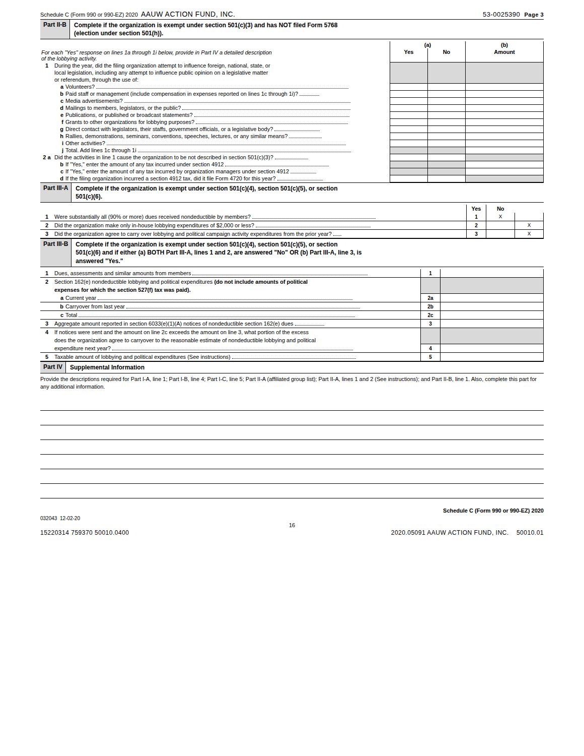Schedule C (Form 990 or 990-EZ) 2020 AAUW ACTION FUND, INC.
53-0025390 Page 3
Part II-B
Complete if the organization is exempt under section 501(c)(3) and has NOT filed Form 5768
(election under section 501(h)).
| | (a) | (b) |
| For each "Yes" response on lines 1a through 1i below, provide in Part IV a detailed description | Yes | No | Amount |
| of the lobbying activity. | | | |
| 1 | During the year, did the filing organization attempt to influence foreign, national, state, or | | | |
| | local legislation, including any attempt to influence public opinion on a legislative matter | | | |
| | or referendum, through the use of: | | | |
| | a | Volunteers? | | | |
| | b | Paid staff or management (include compensation in expenses reported on lines 1c through 1i)? | | | |
| | c | Media advertisements? | | | |
| | d | Mailings to members, legislators, or the public? | | | |
| | e | Publications, or published or broadcast statements? | | | |
| | f | Grants to other organizations for lobbying purposes? | | | |
| | g | Direct contact with legislators, their staffs, government officials, or a legislative body? | | | |
| | h | Rallies, demonstrations, seminars, conventions, speeches, lectures, or any similar means? | | | |
| | i | Other activities? | | | |
| | j | Total. Add lines 1c through 1i | | | |
| 2 a | Did the activities in line 1 cause the organization to be not described in section 501(c)(3)? | | | |
| | b | If "Yes," enter the amount of any tax incurred under section 4912 | | | |
| | c | If "Yes," enter the amount of any tax incurred by organization managers under section 4912 | | | |
| | d | If the filing organization incurred a section 4912 tax, did it file Form 4720 for this year? | | | |
Part III-A
Complete if the organization is exempt under section 501(c)(4), section 501(c)(5), or section
501(c)(6).
| | Yes | No |
| 1 | Were substantially all (90% or more) dues received nondeductible by members? | 1 | X | |
| 2 | Did the organization make only in-house lobbying expenditures of $2,000 or less? | 2 | | X |
| 3 | Did the organization agree to carry over lobbying and political campaign activity expenditures from the prior year? | 3 | | X |
Part III-B
Complete if the organization is exempt under section 501(c)(4), section 501(c)(5), or section
501(c)(6) and if either (a) BOTH Part III-A, lines 1 and 2, are answered "No" OR (b) Part III-A, line 3, is
answered "Yes."
| 1 | Dues, assessments and similar amounts from members | 1 | |
| 2 | Section 162(e) nondeductible lobbying and political expenditures (do not include amounts of political | | |
| | expenses for which the section 527(f) tax was paid). | | |
| | a | Current year | 2a | |
| | b | Carryover from last year | 2b | |
| | c | Total | 2c | |
| 3 | Aggregate amount reported in section 6033(e)(1)(A) notices of nondeductible section 162(e) dues | 3 | |
| 4 | If notices were sent and the amount on line 2c exceeds the amount on line 3, what portion of the excess | | |
| | does the organization agree to carryover to the reasonable estimate of nondeductible lobbying and political | | |
| | expenditure next year? | 4 | |
| 5 | Taxable amount of lobbying and political expenditures (See instructions) | 5 | |
Part IV
Supplemental Information
Provide the descriptions required for Part I-A, line 1; Part I-B, line 4; Part I-C, line 5; Part II-A (affiliated group list); Part II-A, lines 1 and 2 (See instructions); and Part II-B, line 1. Also, complete this part for any additional information.
Schedule C (Form 990 or 990-EZ) 2020
032043 12-02-20
16
15220314 759370 50010.0400
2020.05091 AAUW ACTION FUND, INC. 50010.01